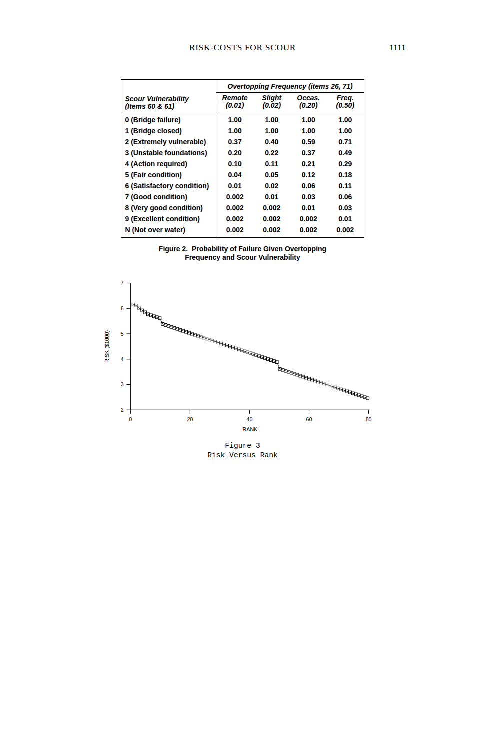RISK-COSTS FOR SCOUR 1111
| | Overtopping Frequency (items 26, 71) |
| Scour Vulnerability (Items 60 & 61) | Remote (0.01) | Slight (0.02) | Occas. (0.20) | Freq. (0.50) |
| 0 (Bridge failure) | 1.00 | 1.00 | 1.00 | 1.00 |
| 1 (Bridge closed) | 1.00 | 1.00 | 1.00 | 1.00 |
| 2 (Extremely vulnerable) | 0.37 | 0.40 | 0.59 | 0.71 |
| 3 (Unstable foundations) | 0.20 | 0.22 | 0.37 | 0.49 |
| 4 (Action required) | 0.10 | 0.11 | 0.21 | 0.29 |
| 5 (Fair condition) | 0.04 | 0.05 | 0.12 | 0.18 |
| 6 (Satisfactory condition) | 0.01 | 0.02 | 0.06 | 0.11 |
| 7 (Good condition) | 0.002 | 0.01 | 0.03 | 0.06 |
| 8 (Very good condition) | 0.002 | 0.002 | 0.01 | 0.03 |
| 9 (Excellent condition) | 0.002 | 0.002 | 0.002 | 0.01 |
| N (Not over water) | 0.002 | 0.002 | 0.002 | 0.002 |
Figure 2. Probability of Failure Given Overtopping
Frequency and Scour Vulnerability
2 3 4 5 6 7 0 20 40 60 80 RANK RISK ($1000)
Figure 3
Risk Versus Rank